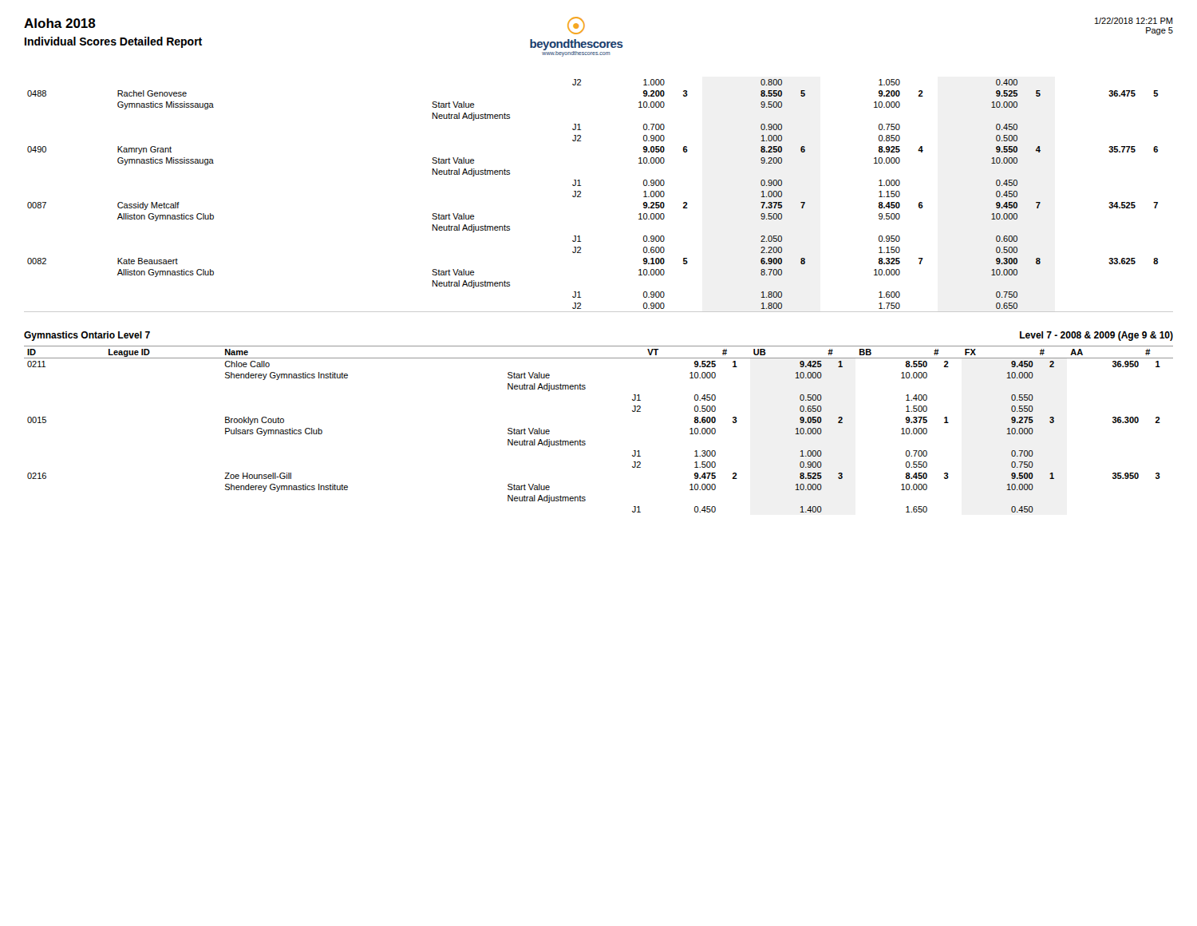Aloha 2018
Individual Scores Detailed Report
⦿
beyondthescores
www.beyondthescores.com
1/22/2018 12:21 PM
Page 5
| | | J2 | 1.000 | | 0.800 | | 1.050 | | 0.400 | | | |
| 0488 | Rachel Genovese | | 9.200 | 3 | 8.550 | 5 | 9.200 | 2 | 9.525 | 5 | 36.475 | 5 |
| | Gymnastics Mississauga | Start Value | 10.000 | | 9.500 | | 10.000 | | 10.000 | | | |
| | | Neutral Adjustments | | | | | | | | | | |
| | | J1 | 0.700 | | 0.900 | | 0.750 | | 0.450 | | | |
| | | J2 | 0.900 | | 1.000 | | 0.850 | | 0.500 | | | |
| 0490 | Kamryn Grant | | 9.050 | 6 | 8.250 | 6 | 8.925 | 4 | 9.550 | 4 | 35.775 | 6 |
| | Gymnastics Mississauga | Start Value | 10.000 | | 9.200 | | 10.000 | | 10.000 | | | |
| | | Neutral Adjustments | | | | | | | | | | |
| | | J1 | 0.900 | | 0.900 | | 1.000 | | 0.450 | | | |
| | | J2 | 1.000 | | 1.000 | | 1.150 | | 0.450 | | | |
| 0087 | Cassidy Metcalf | | 9.250 | 2 | 7.375 | 7 | 8.450 | 6 | 9.450 | 7 | 34.525 | 7 |
| | Alliston Gymnastics Club | Start Value | 10.000 | | 9.500 | | 9.500 | | 10.000 | | | |
| | | Neutral Adjustments | | | | | | | | | | |
| | | J1 | 0.900 | | 2.050 | | 0.950 | | 0.600 | | | |
| | | J2 | 0.600 | | 2.200 | | 1.150 | | 0.500 | | | |
| 0082 | Kate Beausaert | | 9.100 | 5 | 6.900 | 8 | 8.325 | 7 | 9.300 | 8 | 33.625 | 8 |
| | Alliston Gymnastics Club | Start Value | 10.000 | | 8.700 | | 10.000 | | 10.000 | | | |
| | | Neutral Adjustments | | | | | | | | | | |
| | | J1 | 0.900 | | 1.800 | | 1.600 | | 0.750 | | | |
| | | J2 | 0.900 | | 1.800 | | 1.750 | | 0.650 | | | |
Gymnastics Ontario Level 7
Level 7 - 2008 & 2009 (Age 9 & 10)
| ID | League ID | Name | | VT | # | UB | # | BB | # | FX | # | AA | # |
| --- | --- | --- | --- | --- | --- | --- | --- | --- | --- | --- | --- | --- | --- |
| 0211 | | Chloe Callo | | 9.525 | 1 | 9.425 | 1 | 8.550 | 2 | 9.450 | 2 | 36.950 | 1 |
| | | Shenderey Gymnastics Institute | Start Value | 10.000 | | 10.000 | | 10.000 | | 10.000 | | | |
| | | | Neutral Adjustments | | | | | | | | | | |
| | | | J1 | 0.450 | | 0.500 | | 1.400 | | 0.550 | | | |
| | | | J2 | 0.500 | | 0.650 | | 1.500 | | 0.550 | | | |
| 0015 | | Brooklyn Couto | | 8.600 | 3 | 9.050 | 2 | 9.375 | 1 | 9.275 | 3 | 36.300 | 2 |
| | | Pulsars Gymnastics Club | Start Value | 10.000 | | 10.000 | | 10.000 | | 10.000 | | | |
| | | | Neutral Adjustments | | | | | | | | | | |
| | | | J1 | 1.300 | | 1.000 | | 0.700 | | 0.700 | | | |
| | | | J2 | 1.500 | | 0.900 | | 0.550 | | 0.750 | | | |
| 0216 | | Zoe Hounsell-Gill | | 9.475 | 2 | 8.525 | 3 | 8.450 | 3 | 9.500 | 1 | 35.950 | 3 |
| | | Shenderey Gymnastics Institute | Start Value | 10.000 | | 10.000 | | 10.000 | | 10.000 | | | |
| | | | Neutral Adjustments | | | | | | | | | | |
| | | | J1 | 0.450 | | 1.400 | | 1.650 | | 0.450 | | | |